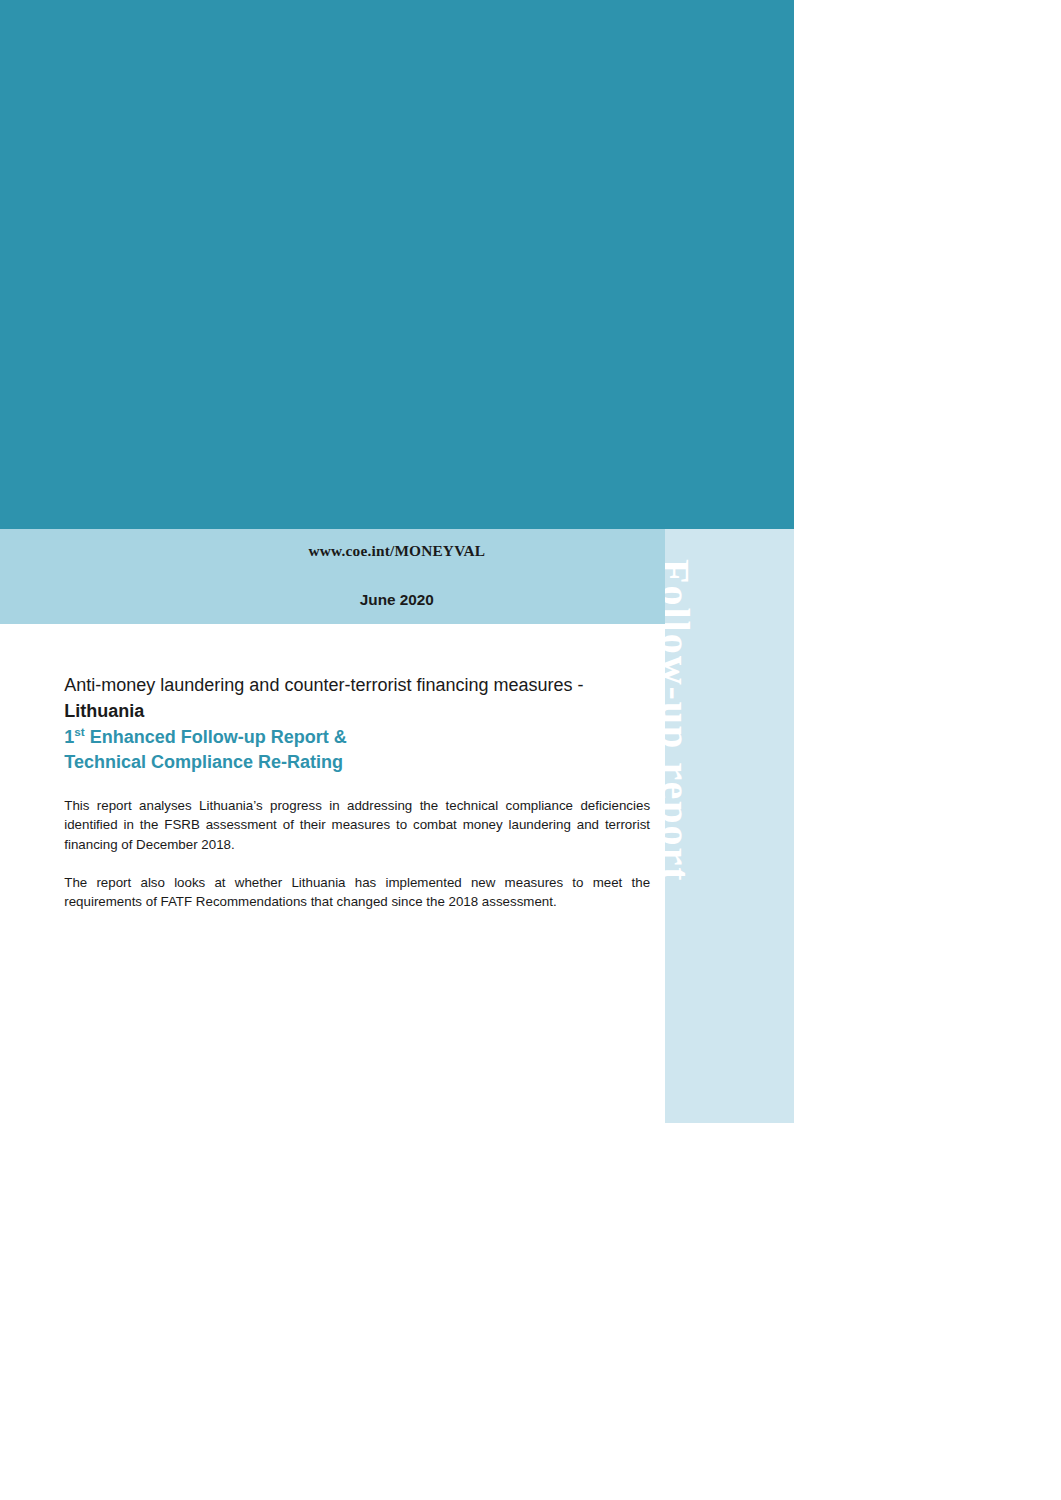www.coe.int/MONEYVAL
June 2020
Follow-up report
Anti-money laundering and counter-terrorist financing measures -
Lithuania
1st Enhanced Follow-up Report &
Technical Compliance Re-Rating
This report analyses Lithuania’s progress in addressing the technical compliance deficiencies identified in the FSRB assessment of their measures to combat money laundering and terrorist financing of December 2018.
The report also looks at whether Lithuania has implemented new measures to meet the requirements of FATF Recommendations that changed since the 2018 assessment.